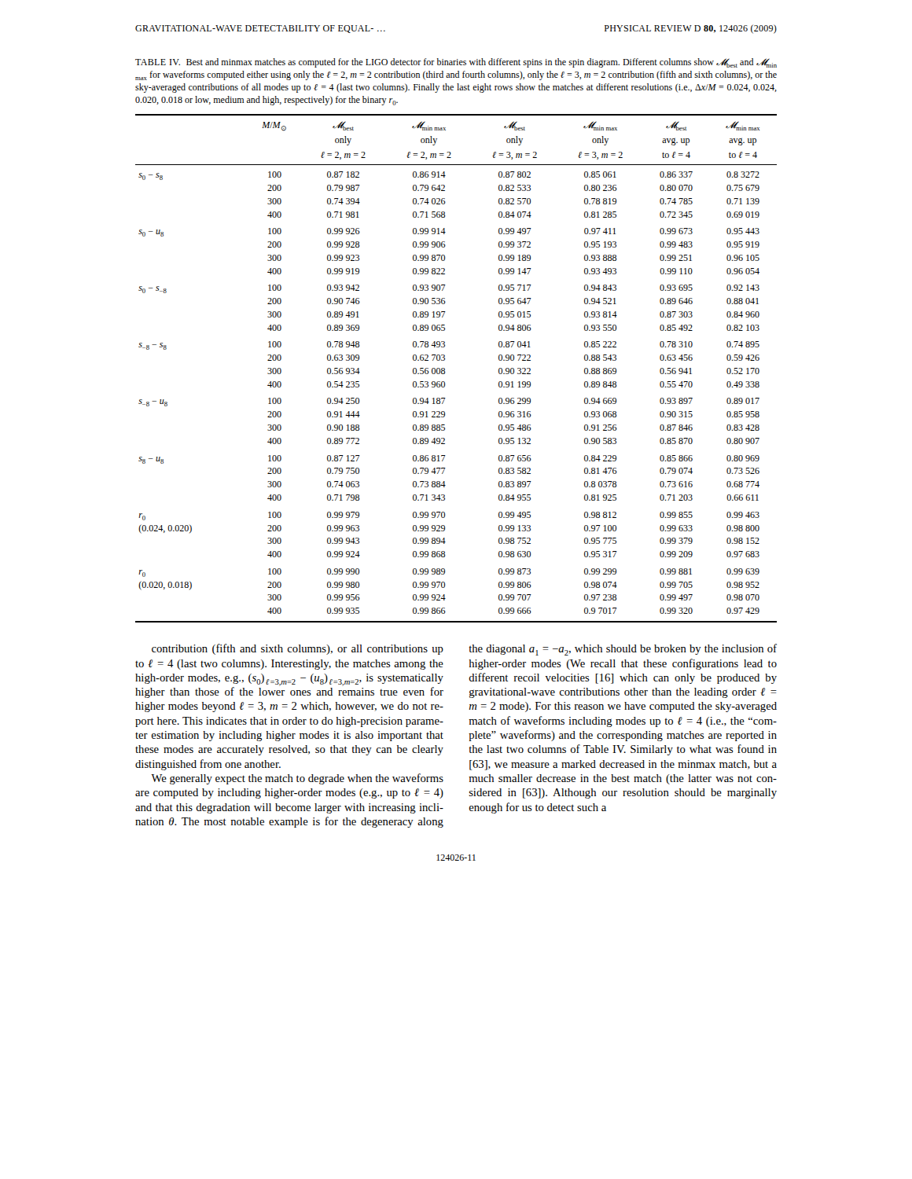Gravitational-wave detectability of equal- …
Physical Review D 80, 124026 (2009)
TABLE IV. Best and minmax matches as computed for the LIGO detector for binaries with different spins in the spin diagram. Different columns show 𝓜best and 𝓜min max for waveforms computed either using only the ℓ = 2, m = 2 contribution (third and fourth columns), only the ℓ = 3, m = 2 contribution (fifth and sixth columns), or the sky-averaged contributions of all modes up to ℓ = 4 (last two columns). Finally the last eight rows show the matches at different resolutions (i.e., Δx/M = 0.024, 0.024, 0.020, 0.018 or low, medium and high, respectively) for the binary r0.
| | M / M ⊙ | 𝓜 best | 𝓜 min max | 𝓜 best | 𝓜 min max | 𝓜 best | 𝓜 min max |
| --- | --- | --- | --- | --- | --- | --- | --- |
| | | only | only | only | only | avg. up | avg. up |
| | | ℓ = 2, m = 2 | ℓ = 2, m = 2 | ℓ = 3, m = 2 | ℓ = 3, m = 2 | to ℓ = 4 | to ℓ = 4 |
| s 0 − s 8 | 100 | 0.87 182 | 0.86 914 | 0.87 802 | 0.85 061 | 0.86 337 | 0.8 3272 |
| | 200 | 0.79 987 | 0.79 642 | 0.82 533 | 0.80 236 | 0.80 070 | 0.75 679 |
| | 300 | 0.74 394 | 0.74 026 | 0.82 570 | 0.78 819 | 0.74 785 | 0.71 139 |
| | 400 | 0.71 981 | 0.71 568 | 0.84 074 | 0.81 285 | 0.72 345 | 0.69 019 |
| s 0 − u 8 | 100 | 0.99 926 | 0.99 914 | 0.99 497 | 0.97 411 | 0.99 673 | 0.95 443 |
| | 200 | 0.99 928 | 0.99 906 | 0.99 372 | 0.95 193 | 0.99 483 | 0.95 919 |
| | 300 | 0.99 923 | 0.99 870 | 0.99 189 | 0.93 888 | 0.99 251 | 0.96 105 |
| | 400 | 0.99 919 | 0.99 822 | 0.99 147 | 0.93 493 | 0.99 110 | 0.96 054 |
| s 0 − s −8 | 100 | 0.93 942 | 0.93 907 | 0.95 717 | 0.94 843 | 0.93 695 | 0.92 143 |
| | 200 | 0.90 746 | 0.90 536 | 0.95 647 | 0.94 521 | 0.89 646 | 0.88 041 |
| | 300 | 0.89 491 | 0.89 197 | 0.95 015 | 0.93 814 | 0.87 303 | 0.84 960 |
| | 400 | 0.89 369 | 0.89 065 | 0.94 806 | 0.93 550 | 0.85 492 | 0.82 103 |
| s −8 − s 8 | 100 | 0.78 948 | 0.78 493 | 0.87 041 | 0.85 222 | 0.78 310 | 0.74 895 |
| | 200 | 0.63 309 | 0.62 703 | 0.90 722 | 0.88 543 | 0.63 456 | 0.59 426 |
| | 300 | 0.56 934 | 0.56 008 | 0.90 322 | 0.88 869 | 0.56 941 | 0.52 170 |
| | 400 | 0.54 235 | 0.53 960 | 0.91 199 | 0.89 848 | 0.55 470 | 0.49 338 |
| s −8 − u 8 | 100 | 0.94 250 | 0.94 187 | 0.96 299 | 0.94 669 | 0.93 897 | 0.89 017 |
| | 200 | 0.91 444 | 0.91 229 | 0.96 316 | 0.93 068 | 0.90 315 | 0.85 958 |
| | 300 | 0.90 188 | 0.89 885 | 0.95 486 | 0.91 256 | 0.87 846 | 0.83 428 |
| | 400 | 0.89 772 | 0.89 492 | 0.95 132 | 0.90 583 | 0.85 870 | 0.80 907 |
| s 8 − u 8 | 100 | 0.87 127 | 0.86 817 | 0.87 656 | 0.84 229 | 0.85 866 | 0.80 969 |
| | 200 | 0.79 750 | 0.79 477 | 0.83 582 | 0.81 476 | 0.79 074 | 0.73 526 |
| | 300 | 0.74 063 | 0.73 884 | 0.83 897 | 0.8 0378 | 0.73 616 | 0.68 774 |
| | 400 | 0.71 798 | 0.71 343 | 0.84 955 | 0.81 925 | 0.71 203 | 0.66 611 |
| r 0 | 100 | 0.99 979 | 0.99 970 | 0.99 495 | 0.98 812 | 0.99 855 | 0.99 463 |
| (0.024, 0.020) | 200 | 0.99 963 | 0.99 929 | 0.99 133 | 0.97 100 | 0.99 633 | 0.98 800 |
| | 300 | 0.99 943 | 0.99 894 | 0.98 752 | 0.95 775 | 0.99 379 | 0.98 152 |
| | 400 | 0.99 924 | 0.99 868 | 0.98 630 | 0.95 317 | 0.99 209 | 0.97 683 |
| r 0 | 100 | 0.99 990 | 0.99 989 | 0.99 873 | 0.99 299 | 0.99 881 | 0.99 639 |
| (0.020, 0.018) | 200 | 0.99 980 | 0.99 970 | 0.99 806 | 0.98 074 | 0.99 705 | 0.98 952 |
| | 300 | 0.99 956 | 0.99 924 | 0.99 707 | 0.97 238 | 0.99 497 | 0.98 070 |
| | 400 | 0.99 935 | 0.99 866 | 0.99 666 | 0.9 7017 | 0.99 320 | 0.97 429 |
contribution (fifth and sixth columns), or all contributions up to ℓ = 4 (last two columns). Interestingly, the matches among the high-order modes, e.g., (s0)ℓ=3,m=2 − (u8)ℓ=3,m=2, is systematically higher than those of the lower ones and remains true even for higher modes beyond ℓ = 3, m = 2 which, however, we do not report here. This indicates that in order to do high-precision parameter estimation by including higher modes it is also important that these modes are accurately resolved, so that they can be clearly distinguished from one another.
We generally expect the match to degrade when the waveforms are computed by including higher-order modes (e.g., up to ℓ = 4) and that this degradation will become larger with increasing inclination θ. The most notable example is for the degeneracy along the diagonal a1 = −a2, which should be broken by the inclusion of higher-order modes (We recall that these configurations lead to different recoil velocities [16] which can only be produced by gravitational-wave contributions other than the leading order ℓ = m = 2 mode). For this reason we have computed the sky-averaged match of waveforms including modes up to ℓ = 4 (i.e., the “complete” waveforms) and the corresponding matches are reported in the last two columns of Table IV. Similarly to what was found in [63], we measure a marked decreased in the minmax match, but a much smaller decrease in the best match (the latter was not considered in [63]). Although our resolution should be marginally enough for us to detect such a
124026-11